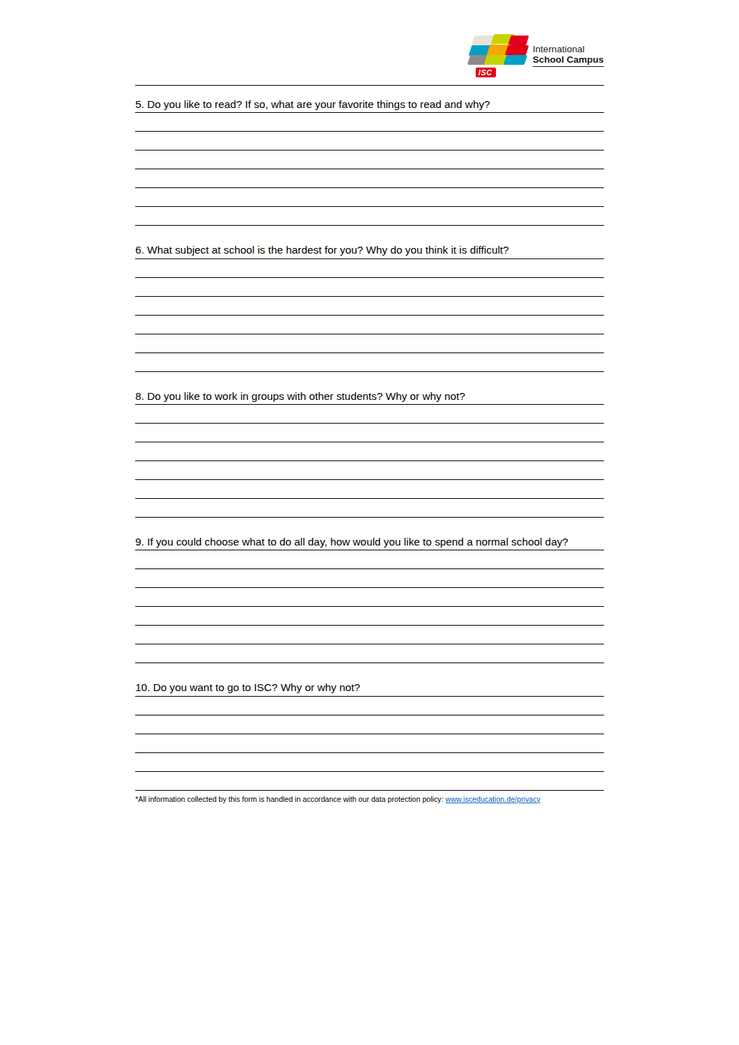ISC
International
School Campus
5. Do you like to read? If so, what are your favorite things to read and why?
6. What subject at school is the hardest for you? Why do you think it is difficult?
8. Do you like to work in groups with other students? Why or why not?
9. If you could choose what to do all day, how would you like to spend a normal school day?
10. Do you want to go to ISC? Why or why not?
*All information collected by this form is handled in accordance with our data protection policy: www.isceducation.de/privacy